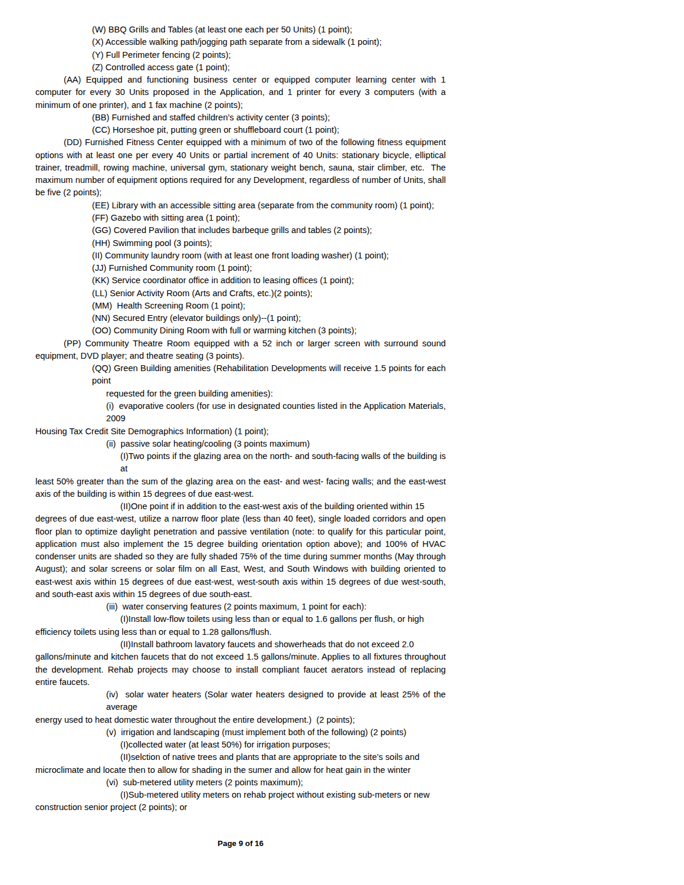(W) BBQ Grills and Tables (at least one each per 50 Units) (1 point);
(X) Accessible walking path/jogging path separate from a sidewalk (1 point);
(Y) Full Perimeter fencing (2 points);
(Z) Controlled access gate (1 point);
(AA) Equipped and functioning business center or equipped computer learning center with 1 computer for every 30 Units proposed in the Application, and 1 printer for every 3 computers (with a minimum of one printer), and 1 fax machine (2 points);
(BB) Furnished and staffed children’s activity center (3 points);
(CC) Horseshoe pit, putting green or shuffleboard court (1 point);
(DD) Furnished Fitness Center equipped with a minimum of two of the following fitness equipment options with at least one per every 40 Units or partial increment of 40 Units: stationary bicycle, elliptical trainer, treadmill, rowing machine, universal gym, stationary weight bench, sauna, stair climber, etc. The maximum number of equipment options required for any Development, regardless of number of Units, shall be five (2 points);
(EE) Library with an accessible sitting area (separate from the community room) (1 point);
(FF) Gazebo with sitting area (1 point);
(GG) Covered Pavilion that includes barbeque grills and tables (2 points);
(HH) Swimming pool (3 points);
(II) Community laundry room (with at least one front loading washer) (1 point);
(JJ) Furnished Community room (1 point);
(KK) Service coordinator office in addition to leasing offices (1 point);
(LL) Senior Activity Room (Arts and Crafts, etc.)(2 points);
(MM) Health Screening Room (1 point);
(NN) Secured Entry (elevator buildings only)--(1 point);
(OO) Community Dining Room with full or warming kitchen (3 points);
(PP) Community Theatre Room equipped with a 52 inch or larger screen with surround sound equipment, DVD player; and theatre seating (3 points).
(QQ) Green Building amenities (Rehabilitation Developments will receive 1.5 points for each point
requested for the green building amenities):
(i) evaporative coolers (for use in designated counties listed in the Application Materials, 2009
Housing Tax Credit Site Demographics Information) (1 point);
(ii) passive solar heating/cooling (3 points maximum)
(I)Two points if the glazing area on the north- and south-facing walls of the building is at
least 50% greater than the sum of the glazing area on the east- and west- facing walls; and the east-west axis of the building is within 15 degrees of due east-west.
(II)One point if in addition to the east-west axis of the building oriented within 15
degrees of due east-west, utilize a narrow floor plate (less than 40 feet), single loaded corridors and open floor plan to optimize daylight penetration and passive ventilation (note: to qualify for this particular point, application must also implement the 15 degree building orientation option above); and 100% of HVAC condenser units are shaded so they are fully shaded 75% of the time during summer months (May through August); and solar screens or solar film on all East, West, and South Windows with building oriented to east-west axis within 15 degrees of due east-west, west-south axis within 15 degrees of due west-south, and south-east axis within 15 degrees of due south-east.
(iii) water conserving features (2 points maximum, 1 point for each):
(I)Install low-flow toilets using less than or equal to 1.6 gallons per flush, or high
efficiency toilets using less than or equal to 1.28 gallons/flush.
(II)Install bathroom lavatory faucets and showerheads that do not exceed 2.0
gallons/minute and kitchen faucets that do not exceed 1.5 gallons/minute. Applies to all fixtures throughout the development. Rehab projects may choose to install compliant faucet aerators instead of replacing entire faucets.
(iv) solar water heaters (Solar water heaters designed to provide at least 25% of the average
energy used to heat domestic water throughout the entire development.) (2 points);
(v) irrigation and landscaping (must implement both of the following) (2 points)
(I)collected water (at least 50%) for irrigation purposes;
(II)selction of native trees and plants that are appropriate to the site’s soils and
microclimate and locate then to allow for shading in the sumer and allow for heat gain in the winter
(vi) sub-metered utility meters (2 points maximum);
(I)Sub-metered utility meters on rehab project without existing sub-meters or new
construction senior project (2 points); or
Page 9 of 16